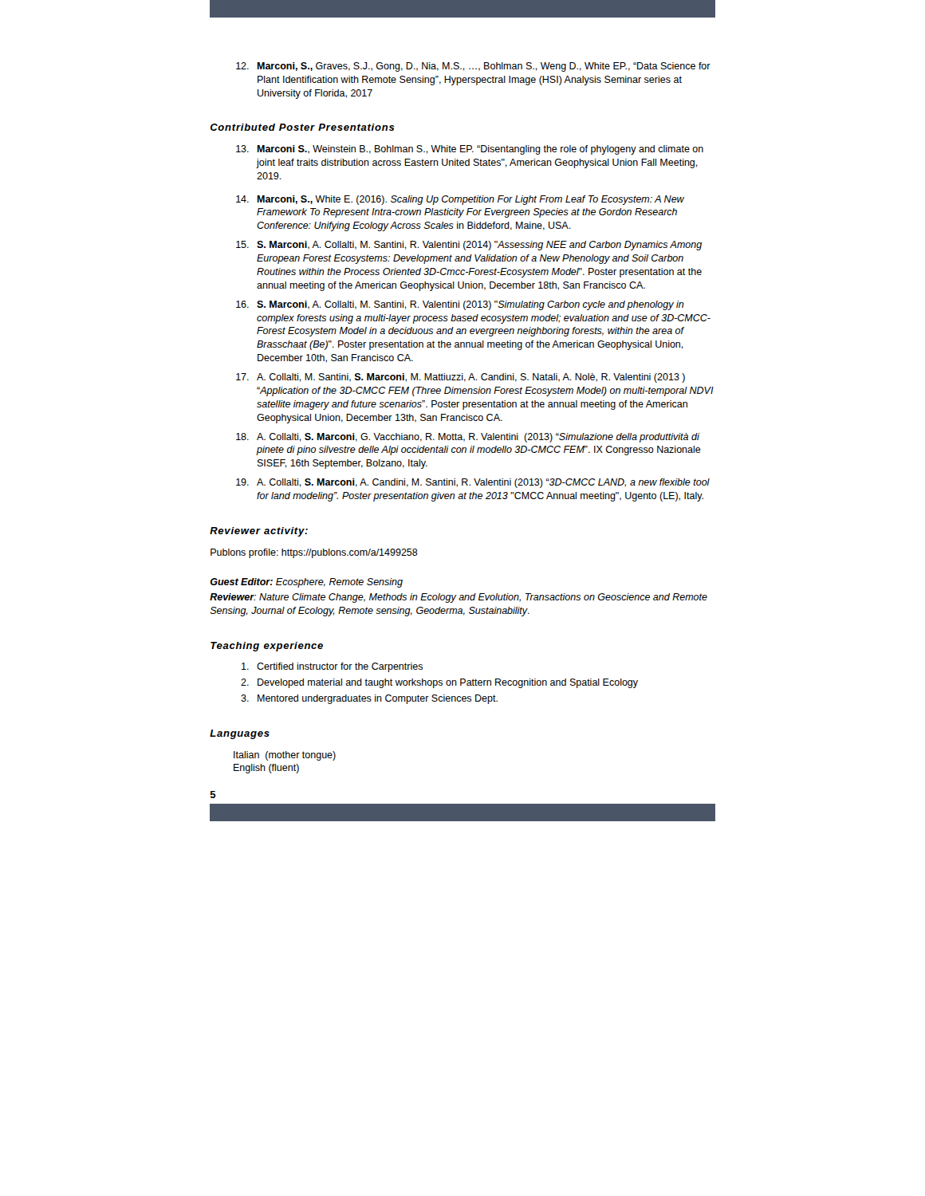Marconi, S., Graves, S.J., Gong, D., Nia, M.S., …, Bohlman S., Weng D., White EP., “Data Science for Plant Identification with Remote Sensing”, Hyperspectral Image (HSI) Analysis Seminar series at University of Florida, 2017
Contributed Poster Presentations
Marconi S., Weinstein B., Bohlman S., White EP. “Disentangling the role of phylogeny and climate on joint leaf traits distribution across Eastern United States", American Geophysical Union Fall Meeting, 2019.
Marconi, S., White E. (2016). Scaling Up Competition For Light From Leaf To Ecosystem: A New Framework To Represent Intra-crown Plasticity For Evergreen Species at the Gordon Research Conference: Unifying Ecology Across Scales in Biddeford, Maine, USA.
S. Marconi, A. Collalti, M. Santini, R. Valentini (2014) "Assessing NEE and Carbon Dynamics Among European Forest Ecosystems: Development and Validation of a New Phenology and Soil Carbon Routines within the Process Oriented 3D-Cmcc-Forest-Ecosystem Model". Poster presentation at the annual meeting of the American Geophysical Union, December 18th, San Francisco CA.
S. Marconi, A. Collalti, M. Santini, R. Valentini (2013) "Simulating Carbon cycle and phenology in complex forests using a multi-layer process based ecosystem model; evaluation and use of 3D-CMCC-Forest Ecosystem Model in a deciduous and an evergreen neighboring forests, within the area of Brasschaat (Be)". Poster presentation at the annual meeting of the American Geophysical Union, December 10th, San Francisco CA.
A. Collalti, M. Santini, S. Marconi, M. Mattiuzzi, A. Candini, S. Natali, A. Nolè, R. Valentini (2013 ) “Application of the 3D-CMCC FEM (Three Dimension Forest Ecosystem Model) on multi-temporal NDVI satellite imagery and future scenarios”. Poster presentation at the annual meeting of the American Geophysical Union, December 13th, San Francisco CA.
A. Collalti, S. Marconi, G. Vacchiano, R. Motta, R. Valentini (2013) “Simulazione della produttività di pinete di pino silvestre delle Alpi occidentali con il modello 3D-CMCC FEM”. IX Congresso Nazionale SISEF, 16th September, Bolzano, Italy.
A. Collalti, S. Marconi, A. Candini, M. Santini, R. Valentini (2013) “3D-CMCC LAND, a new flexible tool for land modeling”. Poster presentation given at the 2013 "CMCC Annual meeting", Ugento (LE), Italy.
Reviewer activity:
Publons profile: https://publons.com/a/1499258
Guest Editor: Ecosphere, Remote Sensing
Reviewer: Nature Climate Change, Methods in Ecology and Evolution, Transactions on Geoscience and Remote Sensing, Journal of Ecology, Remote sensing, Geoderma, Sustainability.
Teaching experience
Certified instructor for the Carpentries
Developed material and taught workshops on Pattern Recognition and Spatial Ecology
Mentored undergraduates in Computer Sciences Dept.
Languages
Italian (mother tongue)
English (fluent)
5